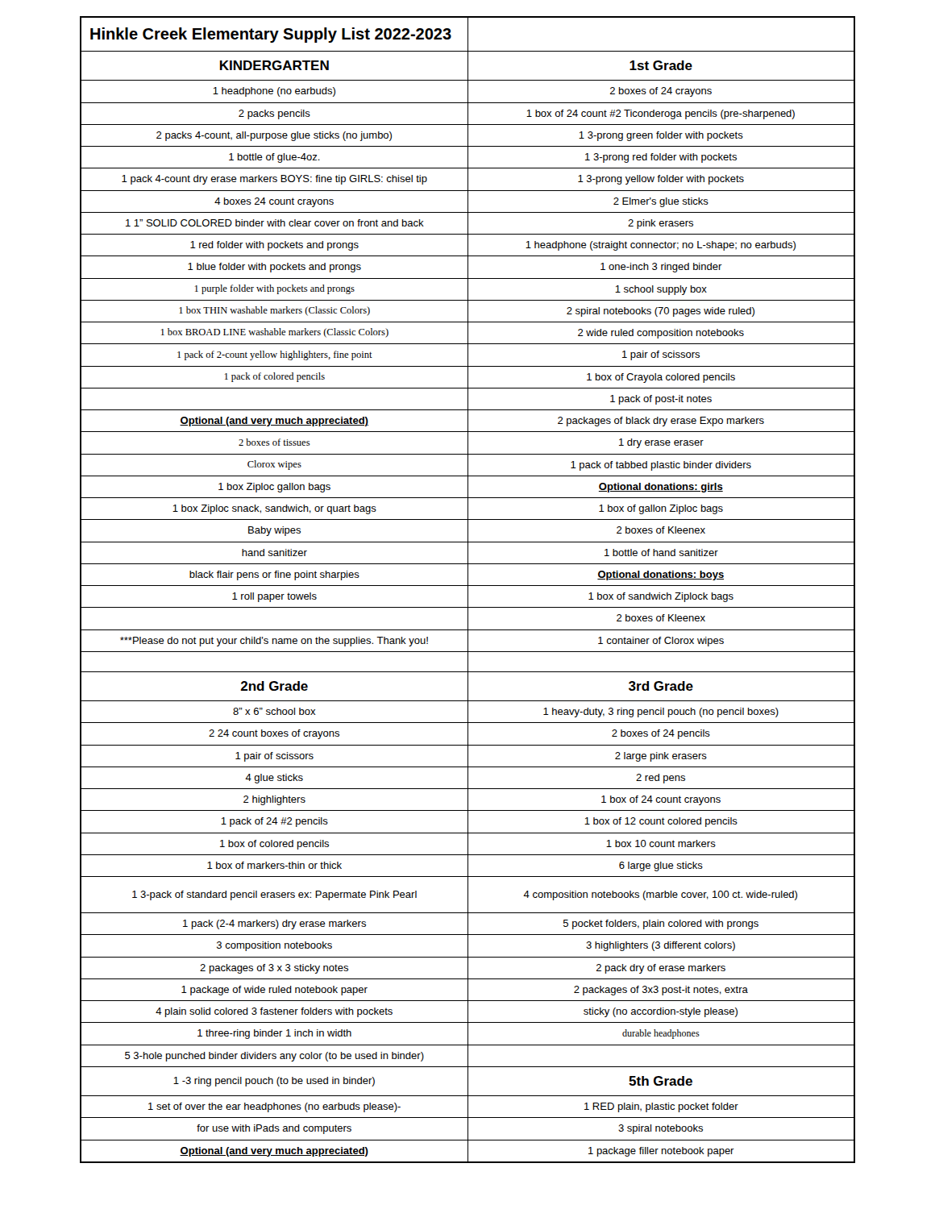| Hinkle Creek Elementary Supply List 2022-2023 | |
| KINDERGARTEN | 1st Grade |
| 1 headphone (no earbuds) | 2 boxes of 24 crayons |
| 2 packs pencils | 1 box of 24 count #2 Ticonderoga pencils (pre-sharpened) |
| 2 packs 4-count, all-purpose glue sticks (no jumbo) | 1 3-prong green folder with pockets |
| 1 bottle of glue-4oz. | 1 3-prong red folder with pockets |
| 1 pack 4-count dry erase markers BOYS: fine tip GIRLS: chisel tip | 1 3-prong yellow folder with pockets |
| 4 boxes 24 count crayons | 2 Elmer's glue sticks |
| 1 1” SOLID COLORED binder with clear cover on front and back | 2 pink erasers |
| 1 red folder with pockets and prongs | 1 headphone (straight connector; no L-shape; no earbuds) |
| 1 blue folder with pockets and prongs | 1 one-inch 3 ringed binder |
| 1 purple folder with pockets and prongs | 1 school supply box |
| 1 box THIN washable markers (Classic Colors) | 2 spiral notebooks (70 pages wide ruled) |
| 1 box BROAD LINE washable markers (Classic Colors) | 2 wide ruled composition notebooks |
| 1 pack of 2-count yellow highlighters, fine point | 1 pair of scissors |
| 1 pack of colored pencils | 1 box of Crayola colored pencils |
| | 1 pack of post-it notes |
| Optional (and very much appreciated) | 2 packages of black dry erase Expo markers |
| 2 boxes of tissues | 1 dry erase eraser |
| Clorox wipes | 1 pack of tabbed plastic binder dividers |
| 1 box Ziploc gallon bags | Optional donations: girls |
| 1 box Ziploc snack, sandwich, or quart bags | 1 box of gallon Ziploc bags |
| Baby wipes | 2 boxes of Kleenex |
| hand sanitizer | 1 bottle of hand sanitizer |
| black flair pens or fine point sharpies | Optional donations: boys |
| 1 roll paper towels | 1 box of sandwich Ziplock bags |
| | 2 boxes of Kleenex |
| ***Please do not put your child's name on the supplies. Thank you! | 1 container of Clorox wipes |
| 2nd Grade | 3rd Grade |
| 8” x 6” school box | 1 heavy-duty, 3 ring pencil pouch (no pencil boxes) |
| 2 24 count boxes of crayons | 2 boxes of 24 pencils |
| 1 pair of scissors | 2 large pink erasers |
| 4 glue sticks | 2 red pens |
| 2 highlighters | 1 box of 24 count crayons |
| 1 pack of 24 #2 pencils | 1 box of 12 count colored pencils |
| 1 box of colored pencils | 1 box 10 count markers |
| 1 box of markers-thin or thick | 6 large glue sticks |
| 1 3-pack of standard pencil erasers ex: Papermate Pink Pearl | 4 composition notebooks (marble cover, 100 ct. wide-ruled) |
| 1 pack (2-4 markers) dry erase markers | 5 pocket folders, plain colored with prongs |
| 3 composition notebooks | 3 highlighters (3 different colors) |
| 2 packages of 3 x 3 sticky notes | 2 pack dry of erase markers |
| 1 package of wide ruled notebook paper | 2 packages of 3x3 post-it notes, extra |
| 4 plain solid colored 3 fastener folders with pockets | sticky (no accordion-style please) |
| 1 three-ring binder 1 inch in width | durable headphones |
| 5 3-hole punched binder dividers any color (to be used in binder) | |
| 1 -3 ring pencil pouch (to be used in binder) | 5th Grade |
| 1 set of over the ear headphones (no earbuds please)- | 1 RED plain, plastic pocket folder |
| for use with iPads and computers | 3 spiral notebooks |
| Optional (and very much appreciated) | 1 package filler notebook paper |